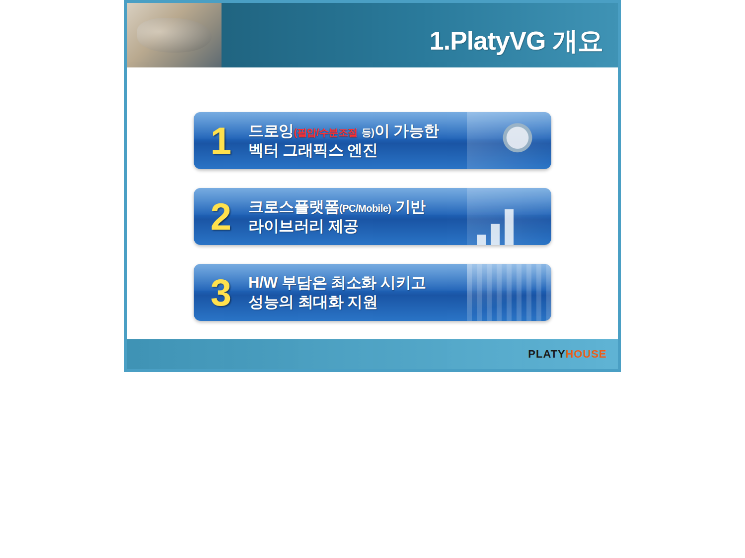1.PlatyVG 개요
1
드로잉(필압/수분조절 등) 이 가능한
벡터 그래픽스 엔진
2
크로스플랫폼(PC/Mobile) 기반
라이브러리 제공
3
H/W 부담은 최소화 시키고
성능의 최대화 지원
PLATY HOUSE